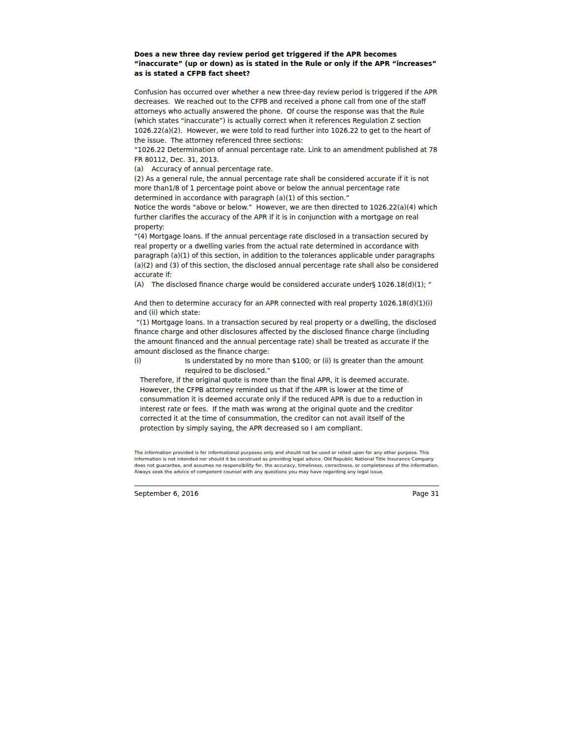Does a new three day review period get triggered if the APR becomes “inaccurate” (up or down) as is stated in the Rule or only if the APR “increases” as is stated a CFPB fact sheet?
Confusion has occurred over whether a new three-day review period is triggered if the APR decreases. We reached out to the CFPB and received a phone call from one of the staff attorneys who actually answered the phone. Of course the response was that the Rule (which states “inaccurate”) is actually correct when it references Regulation Z section 1026.22(a)(2). However, we were told to read further into 1026.22 to get to the heart of the issue. The attorney referenced three sections:
“1026.22 Determination of annual percentage rate. Link to an amendment published at 78 FR 80112, Dec. 31, 2013.
(a)
Accuracy of annual percentage rate.
(2) As a general rule, the annual percentage rate shall be considered accurate if it is not more than1/8 of 1 percentage point above or below the annual percentage rate determined in accordance with paragraph (a)(1) of this section.”
Notice the words “above or below.” However, we are then directed to 1026.22(a)(4) which further clarifies the accuracy of the APR if it is in conjunction with a mortgage on real property:
“(4) Mortgage loans. If the annual percentage rate disclosed in a transaction secured by real property or a dwelling varies from the actual rate determined in accordance with paragraph (a)(1) of this section, in addition to the tolerances applicable under paragraphs (a)(2) and (3) of this section, the disclosed annual percentage rate shall also be considered accurate if:
(A)
The disclosed finance charge would be considered accurate under§ 1026.18(d)(1); “
And then to determine accuracy for an APR connected with real property 1026.18(d)(1)(i) and (ii) which state:
“(1) Mortgage loans. In a transaction secured by real property or a dwelling, the disclosed finance charge and other disclosures affected by the disclosed finance charge (including the amount financed and the annual percentage rate) shall be treated as accurate if the amount disclosed as the finance charge:
(i)
Is understated by no more than $100; or (ii) Is greater than the amount required to be disclosed.”
Therefore, if the original quote is more than the final APR, it is deemed accurate. However, the CFPB attorney reminded us that if the APR is lower at the time of consummation it is deemed accurate only if the reduced APR is due to a reduction in interest rate or fees. If the math was wrong at the original quote and the creditor corrected it at the time of consummation, the creditor can not avail itself of the protection by simply saying, the APR decreased so I am compliant.
The information provided is for informational purposes only and should not be used or relied upon for any other purpose. This information is not intended nor should it be construed as providing legal advice. Old Republic National Title Insurance Company does not guarantee, and assumes no responsibility for, the accuracy, timeliness, correctness, or completeness of the information. Always seek the advice of competent counsel with any questions you may have regarding any legal issue.
September 6, 2016
Page 31